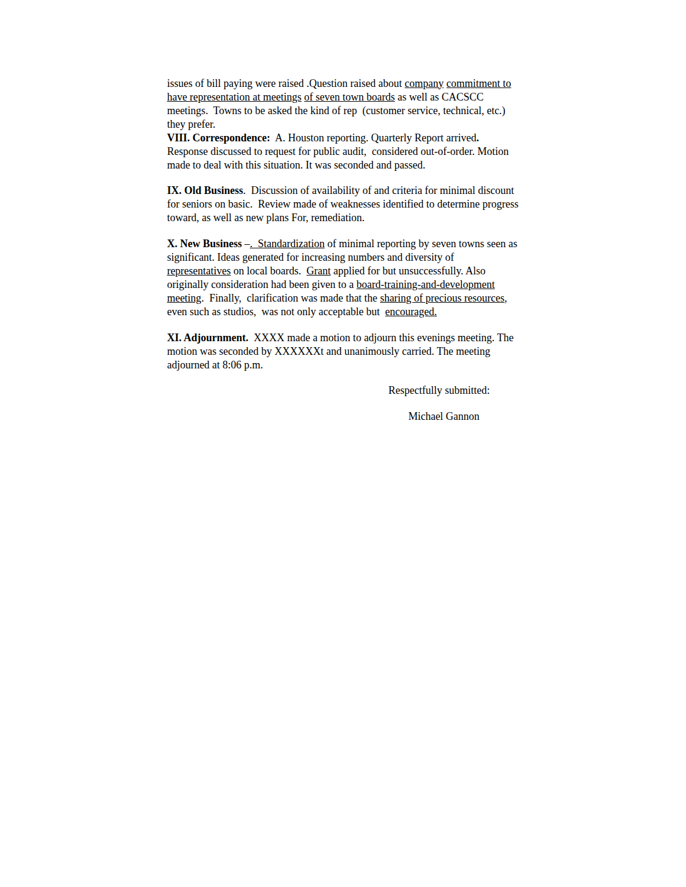issues of bill paying were raised .Question raised about company commitment to have representation at meetings of seven town boards as well as CACSCC meetings. Towns to be asked the kind of rep (customer service, technical, etc.) they prefer.
VIII. Correspondence: A. Houston reporting. Quarterly Report arrived. Response discussed to request for public audit, considered out-of-order. Motion made to deal with this situation. It was seconded and passed.
IX. Old Business. Discussion of availability of and criteria for minimal discount for seniors on basic. Review made of weaknesses identified to determine progress toward, as well as new plans For, remediation.
X. New Business –. Standardization of minimal reporting by seven towns seen as significant. Ideas generated for increasing numbers and diversity of representatives on local boards. Grant applied for but unsuccessfully. Also originally consideration had been given to a board-training-and-development meeting. Finally, clarification was made that the sharing of precious resources, even such as studios, was not only acceptable but encouraged.
XI. Adjournment. XXXX made a motion to adjourn this evenings meeting. The motion was seconded by XXXXXXt and unanimously carried. The meeting adjourned at 8:06 p.m.
Respectfully submitted:
Michael Gannon